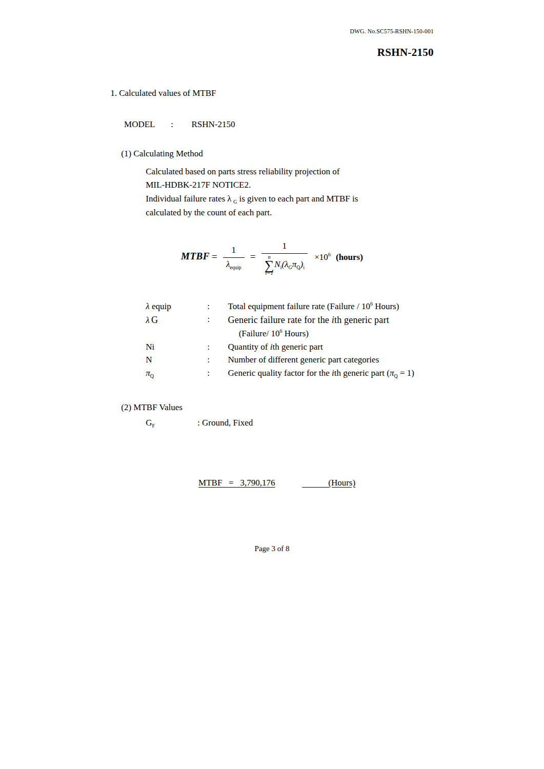DWG. No.SC575-RSHN-150-001
RSHN-2150
1. Calculated values of MTBF
MODEL: RSHN-2150
(1) Calculating Method
Calculated based on parts stress reliability projection of
MIL-HDBK-217F NOTICE2.
Individual failure rates λ G is given to each part and MTBF is
calculated by the count of each part.
MTBF= 1 λequip = 1 n ∑ i=1 Ni(λGπQ)i ×106 (hours)
| λ equip | : | Total equipment failure rate (Failure / 10 6 Hours) |
| λ G | : | Generic failure rate for the i th generic part |
| | | (Failure/ 10 6 Hours) |
| Ni | : | Quantity of i th generic part |
| N | : | Number of different generic part categories |
| π Q | : | Generic quality factor for the i th generic part ( π Q = 1) |
(2) MTBF Values
GF: Ground, Fixed
MTBF = 3,790,176 (Hours)
Page 3 of 8